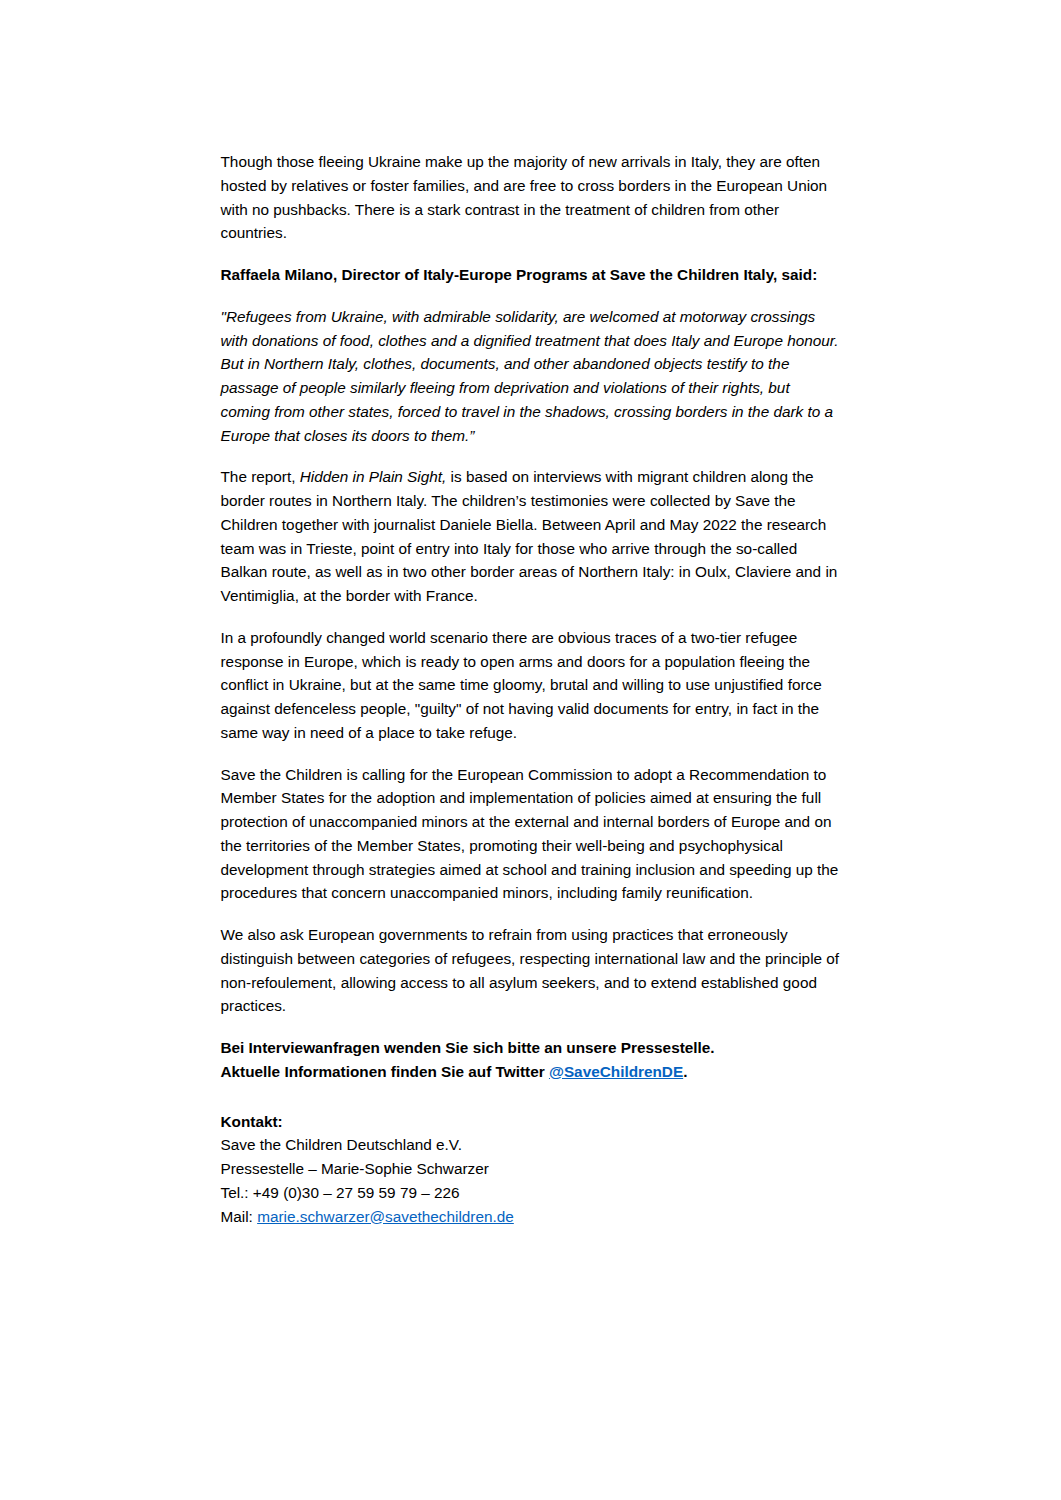Though those fleeing Ukraine make up the majority of new arrivals in Italy, they are often hosted by relatives or foster families, and are free to cross borders in the European Union with no pushbacks. There is a stark contrast in the treatment of children from other countries.
Raffaela Milano, Director of Italy-Europe Programs at Save the Children Italy, said:
"Refugees from Ukraine, with admirable solidarity, are welcomed at motorway crossings with donations of food, clothes and a dignified treatment that does Italy and Europe honour. But in Northern Italy, clothes, documents, and other abandoned objects testify to the passage of people similarly fleeing from deprivation and violations of their rights, but coming from other states, forced to travel in the shadows, crossing borders in the dark to a Europe that closes its doors to them.”
The report, Hidden in Plain Sight, is based on interviews with migrant children along the border routes in Northern Italy. The children’s testimonies were collected by Save the Children together with journalist Daniele Biella. Between April and May 2022 the research team was in Trieste, point of entry into Italy for those who arrive through the so-called Balkan route, as well as in two other border areas of Northern Italy: in Oulx, Claviere and in Ventimiglia, at the border with France.
In a profoundly changed world scenario there are obvious traces of a two-tier refugee response in Europe, which is ready to open arms and doors for a population fleeing the conflict in Ukraine, but at the same time gloomy, brutal and willing to use unjustified force against defenceless people, "guilty" of not having valid documents for entry, in fact in the same way in need of a place to take refuge.
Save the Children is calling for the European Commission to adopt a Recommendation to Member States for the adoption and implementation of policies aimed at ensuring the full protection of unaccompanied minors at the external and internal borders of Europe and on the territories of the Member States, promoting their well-being and psychophysical development through strategies aimed at school and training inclusion and speeding up the procedures that concern unaccompanied minors, including family reunification.
We also ask European governments to refrain from using practices that erroneously distinguish between categories of refugees, respecting international law and the principle of non-refoulement, allowing access to all asylum seekers, and to extend established good practices.
Bei Interviewanfragen wenden Sie sich bitte an unsere Pressestelle.
Aktuelle Informationen finden Sie auf Twitter @SaveChildrenDE.
Kontakt:
Save the Children Deutschland e.V.
Pressestelle – Marie-Sophie Schwarzer
Tel.: +49 (0)30 – 27 59 59 79 – 226
Mail: marie.schwarzer@savethechildren.de